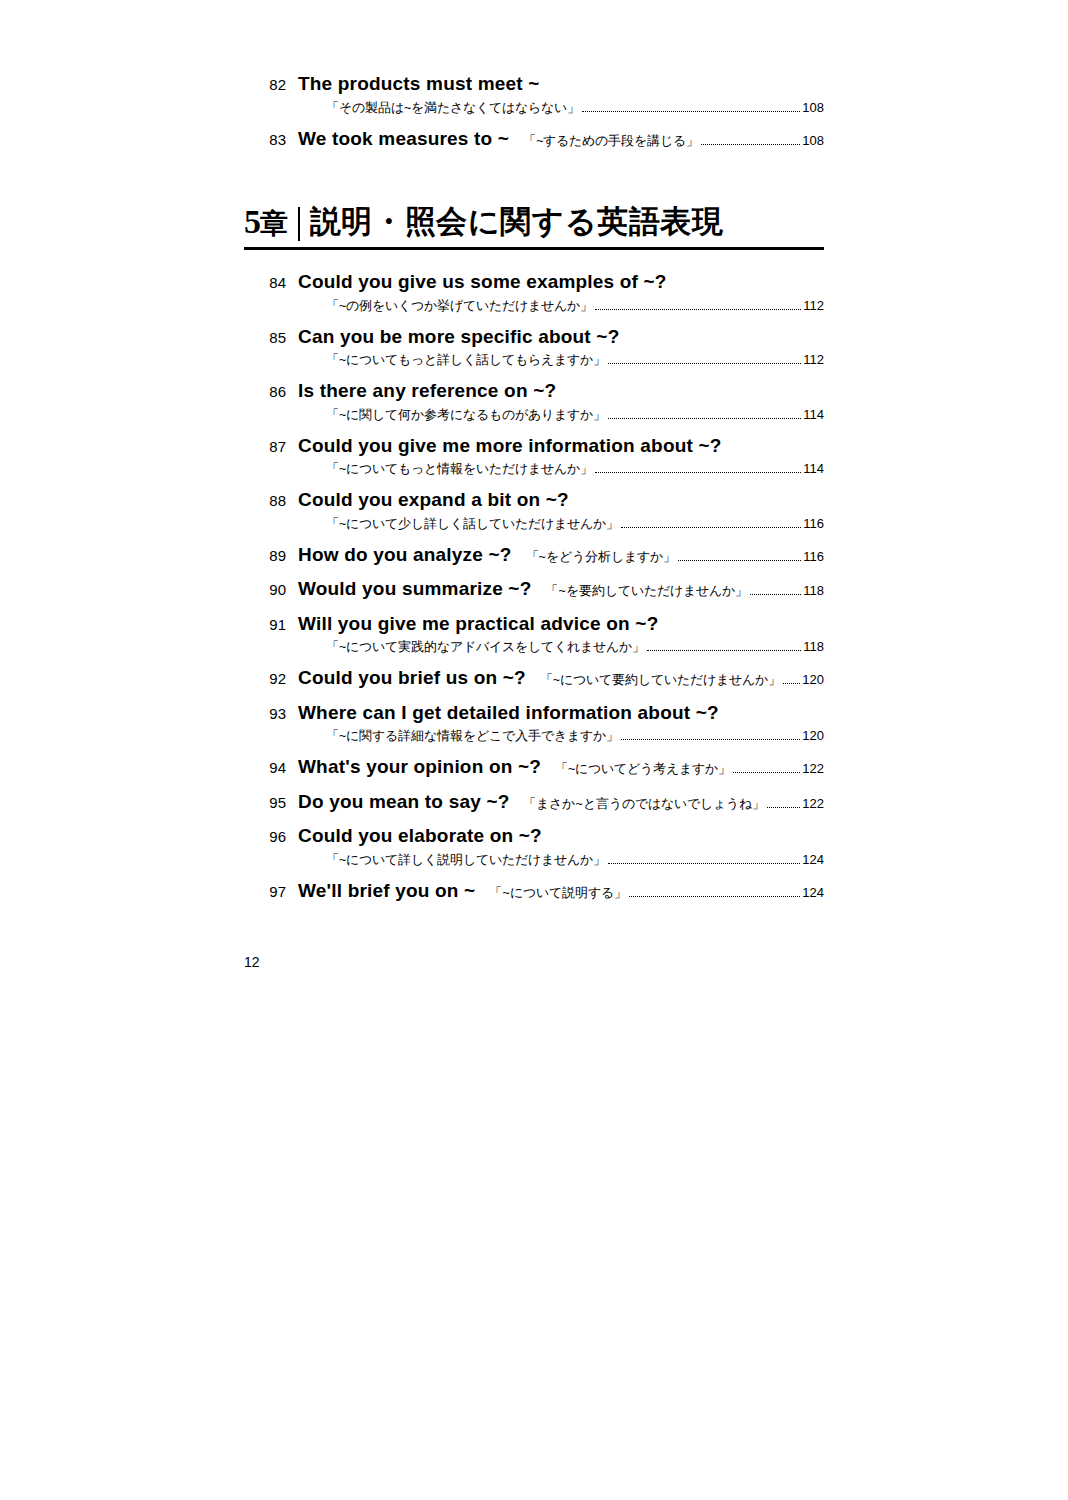82
The products must meet ~
「その製品は~を満たさなくてはならない」 108
83
We took measures to ~ 「~するための手段を講じる」 108
5章
説明・照会に関する英語表現
84
Could you give us some examples of ~?
「~の例をいくつか挙げていただけませんか」 112
85
Can you be more specific about ~?
「~についてもっと詳しく話してもらえますか」 112
86
Is there any reference on ~?
「~に関して何か参考になるものがありますか」 114
87
Could you give me more information about ~?
「~についてもっと情報をいただけませんか」 114
88
Could you expand a bit on ~?
「~について少し詳しく話していただけませんか」 116
89
How do you analyze ~? 「~をどう分析しますか」 116
90
Would you summarize ~? 「~を要約していただけませんか」 118
91
Will you give me practical advice on ~?
「~について実践的なアドバイスをしてくれませんか」 118
92
Could you brief us on ~? 「~について要約していただけませんか」 120
93
Where can I get detailed information about ~?
「~に関する詳細な情報をどこで入手できますか」 120
94
What's your opinion on ~? 「~についてどう考えますか」 122
95
Do you mean to say ~? 「まさか~と言うのではないでしょうね」 122
96
Could you elaborate on ~?
「~について詳しく説明していただけませんか」 124
97
We'll brief you on ~ 「~について説明する」 124
12